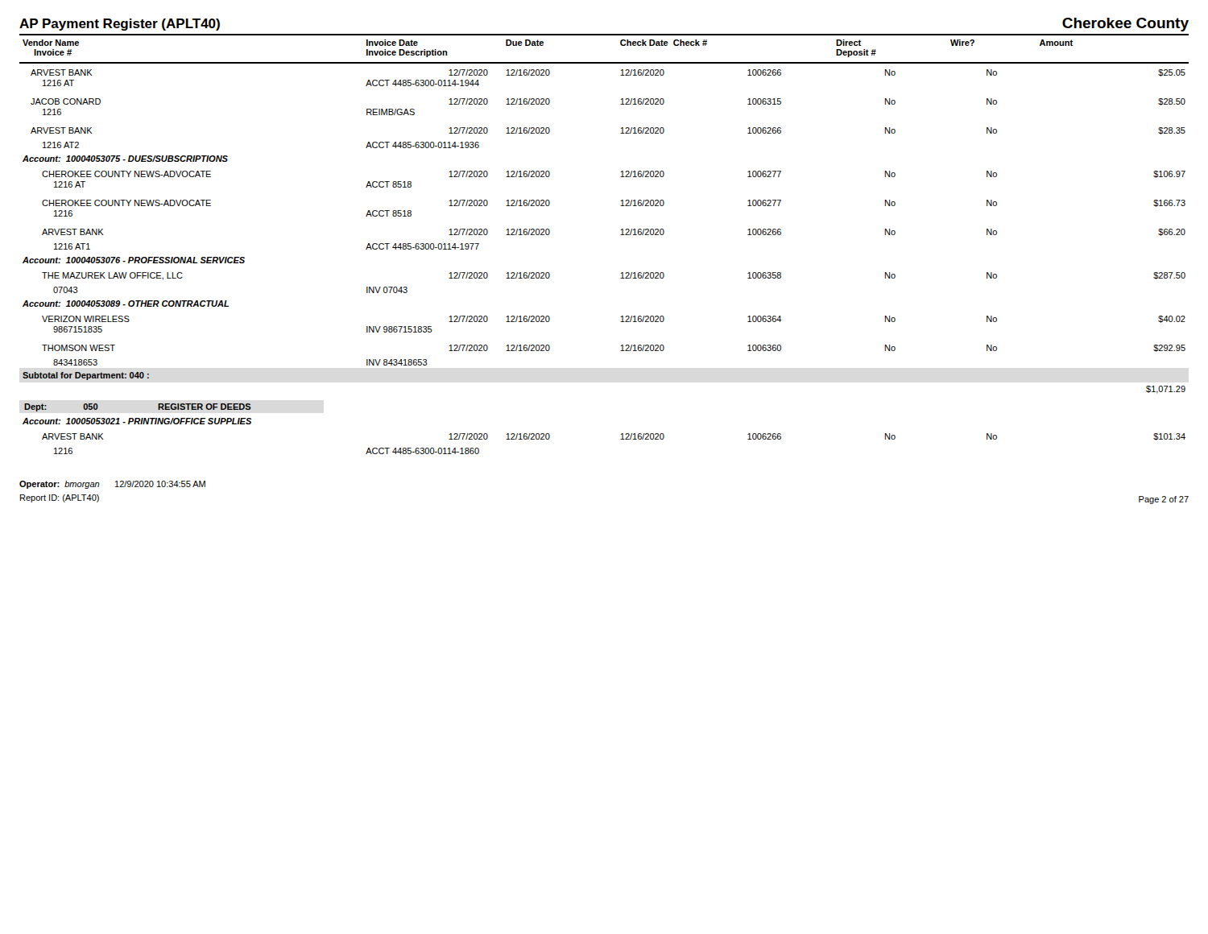AP Payment Register (APLT40)
Cherokee County
| Vendor Name Invoice # | Invoice Date Invoice Description | Due Date | Check Date Check # | Direct Deposit # | Wire? | Amount |
| --- | --- | --- | --- | --- | --- | --- |
| ARVEST BANK | 12/7/2020 | 12/16/2020 | 12/16/2020 | 1006266 | No | No | $25.05 |
| 1216 AT | ACCT 4485-6300-0114-1944 | | | |
| JACOB CONARD | 12/7/2020 | 12/16/2020 | 12/16/2020 | 1006315 | No | No | $28.50 |
| 1216 | REIMB/GAS | | | |
| ARVEST BANK | 12/7/2020 | 12/16/2020 | 12/16/2020 | 1006266 | No | No | $28.35 |
| 1216 AT2 | ACCT 4485-6300-0114-1936 | | | |
| Account: 10004053075 - DUES/SUBSCRIPTIONS |
| CHEROKEE COUNTY NEWS-ADVOCATE | 12/7/2020 | 12/16/2020 | 12/16/2020 | 1006277 | No | No | $106.97 |
| 1216 AT | ACCT 8518 | | | |
| CHEROKEE COUNTY NEWS-ADVOCATE | 12/7/2020 | 12/16/2020 | 12/16/2020 | 1006277 | No | No | $166.73 |
| 1216 | ACCT 8518 | | | |
| ARVEST BANK | 12/7/2020 | 12/16/2020 | 12/16/2020 | 1006266 | No | No | $66.20 |
| 1216 AT1 | ACCT 4485-6300-0114-1977 | | | |
| Account: 10004053076 - PROFESSIONAL SERVICES |
| THE MAZUREK LAW OFFICE, LLC | 12/7/2020 | 12/16/2020 | 12/16/2020 | 1006358 | No | No | $287.50 |
| 07043 | INV 07043 | | | |
| Account: 10004053089 - OTHER CONTRACTUAL |
| VERIZON WIRELESS | 12/7/2020 | 12/16/2020 | 12/16/2020 | 1006364 | No | No | $40.02 |
| 9867151835 | INV 9867151835 | | | |
| THOMSON WEST | 12/7/2020 | 12/16/2020 | 12/16/2020 | 1006360 | No | No | $292.95 |
| 843418653 | INV 843418653 | | | |
| Subtotal for Department: 040 : |
| | $1,071.29 |
| Dept: 050 REGISTER OF DEEDS |
| Account: 10005053021 - PRINTING/OFFICE SUPPLIES |
| ARVEST BANK | 12/7/2020 | 12/16/2020 | 12/16/2020 | 1006266 | No | No | $101.34 |
| 1216 | ACCT 4485-6300-0114-1860 | | | |
Operator: bmorgan 12/9/2020 10:34:55 AM
Report ID: (APLT40)
Page 2 of 27